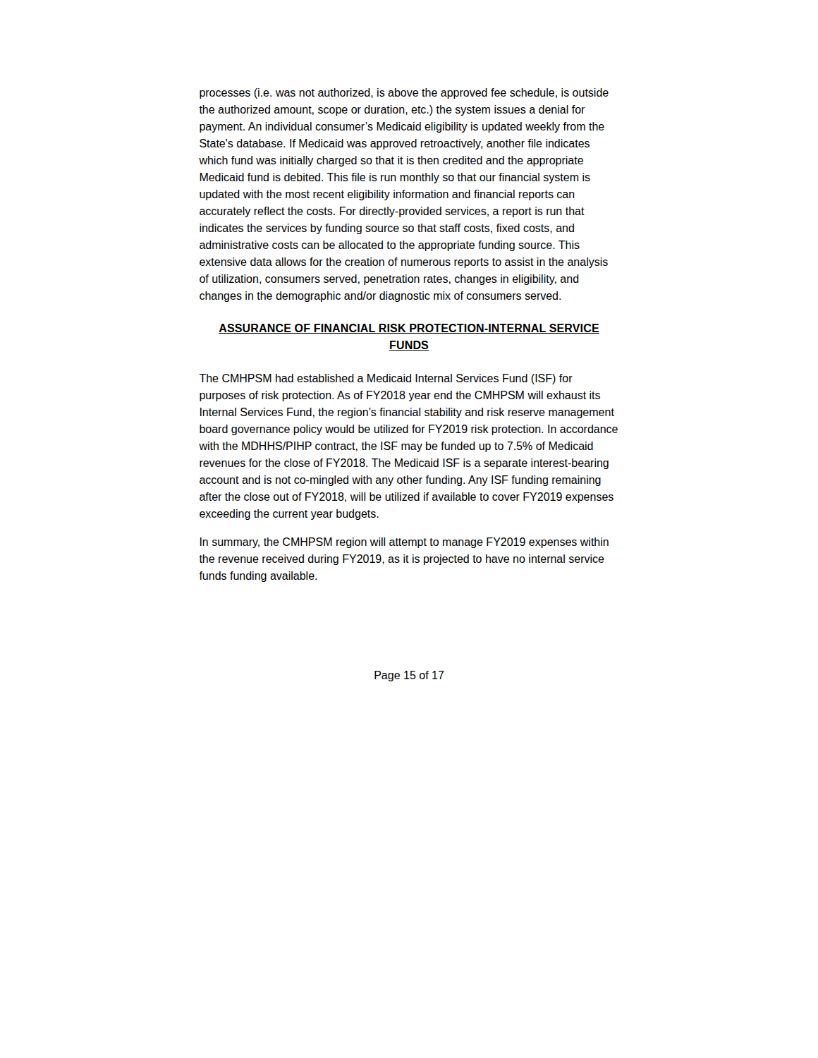processes (i.e. was not authorized, is above the approved fee schedule, is outside the authorized amount, scope or duration, etc.) the system issues a denial for payment. An individual consumer’s Medicaid eligibility is updated weekly from the State's database. If Medicaid was approved retroactively, another file indicates which fund was initially charged so that it is then credited and the appropriate Medicaid fund is debited. This file is run monthly so that our financial system is updated with the most recent eligibility information and financial reports can accurately reflect the costs. For directly-provided services, a report is run that indicates the services by funding source so that staff costs, fixed costs, and administrative costs can be allocated to the appropriate funding source. This extensive data allows for the creation of numerous reports to assist in the analysis of utilization, consumers served, penetration rates, changes in eligibility, and changes in the demographic and/or diagnostic mix of consumers served.
ASSURANCE OF FINANCIAL RISK PROTECTION-INTERNAL SERVICE FUNDS
The CMHPSM had established a Medicaid Internal Services Fund (ISF) for purposes of risk protection. As of FY2018 year end the CMHPSM will exhaust its Internal Services Fund, the region’s financial stability and risk reserve management board governance policy would be utilized for FY2019 risk protection. In accordance with the MDHHS/PIHP contract, the ISF may be funded up to 7.5% of Medicaid revenues for the close of FY2018. The Medicaid ISF is a separate interest-bearing account and is not co-mingled with any other funding. Any ISF funding remaining after the close out of FY2018, will be utilized if available to cover FY2019 expenses exceeding the current year budgets.
In summary, the CMHPSM region will attempt to manage FY2019 expenses within the revenue received during FY2019, as it is projected to have no internal service funds funding available.
Page 15 of 17